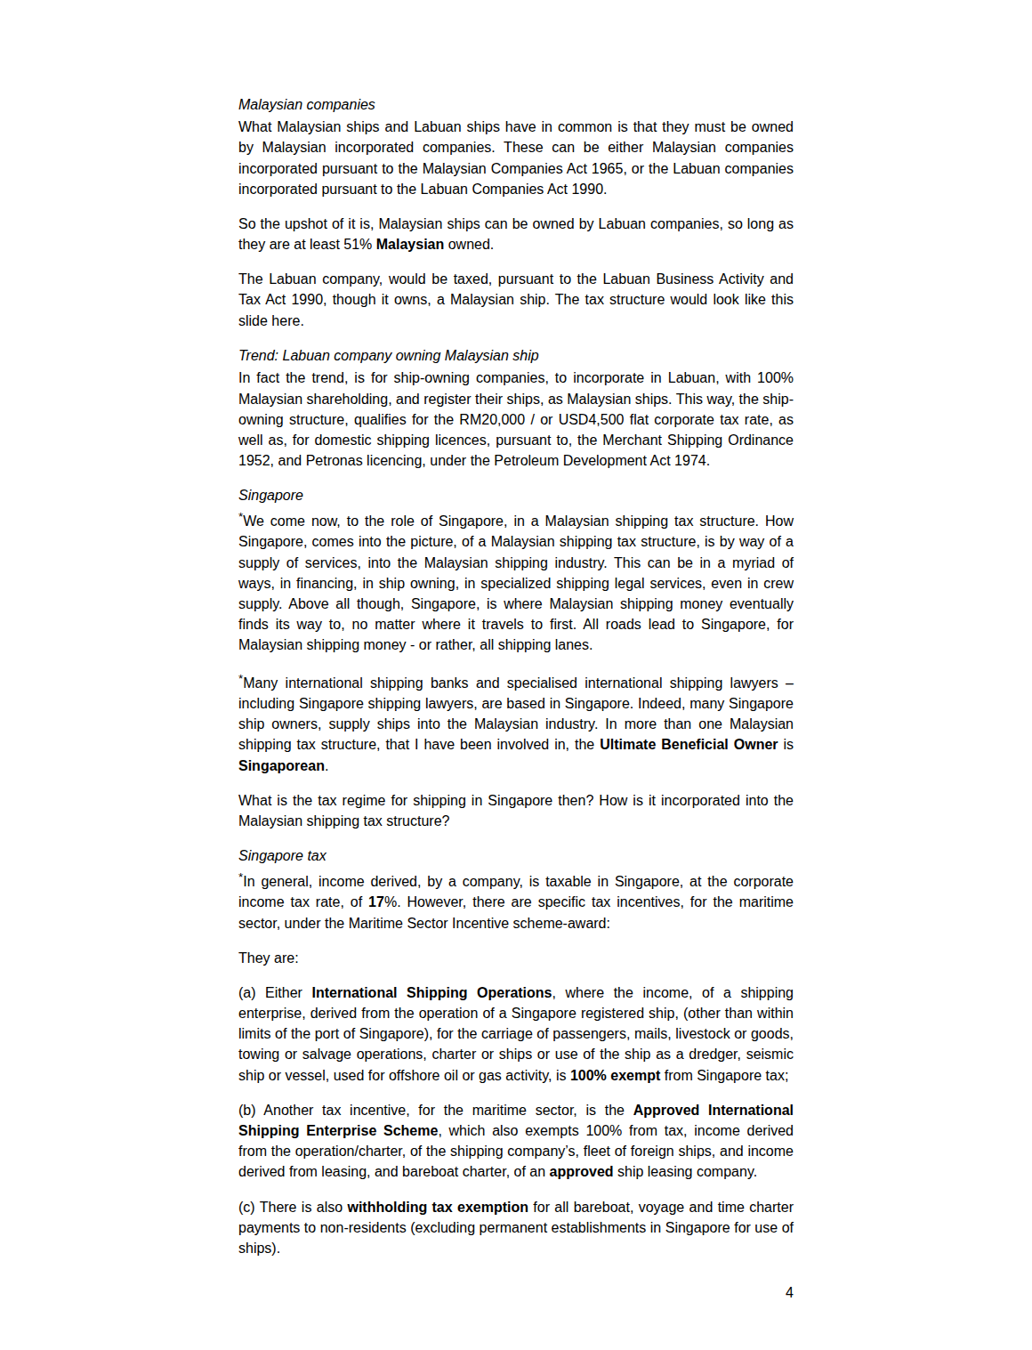Malaysian companies
What Malaysian ships and Labuan ships have in common is that they must be owned by Malaysian incorporated companies. These can be either Malaysian companies incorporated pursuant to the Malaysian Companies Act 1965, or the Labuan companies incorporated pursuant to the Labuan Companies Act 1990.
So the upshot of it is, Malaysian ships can be owned by Labuan companies, so long as they are at least 51% Malaysian owned.
The Labuan company, would be taxed, pursuant to the Labuan Business Activity and Tax Act 1990, though it owns, a Malaysian ship. The tax structure would look like this slide here.
Trend: Labuan company owning Malaysian ship
In fact the trend, is for ship-owning companies, to incorporate in Labuan, with 100% Malaysian shareholding, and register their ships, as Malaysian ships. This way, the ship-owning structure, qualifies for the RM20,000 / or USD4,500 flat corporate tax rate, as well as, for domestic shipping licences, pursuant to, the Merchant Shipping Ordinance 1952, and Petronas licencing, under the Petroleum Development Act 1974.
Singapore
*We come now, to the role of Singapore, in a Malaysian shipping tax structure. How Singapore, comes into the picture, of a Malaysian shipping tax structure, is by way of a supply of services, into the Malaysian shipping industry. This can be in a myriad of ways, in financing, in ship owning, in specialized shipping legal services, even in crew supply. Above all though, Singapore, is where Malaysian shipping money eventually finds its way to, no matter where it travels to first. All roads lead to Singapore, for Malaysian shipping money - or rather, all shipping lanes.
*Many international shipping banks and specialised international shipping lawyers – including Singapore shipping lawyers, are based in Singapore. Indeed, many Singapore ship owners, supply ships into the Malaysian industry. In more than one Malaysian shipping tax structure, that I have been involved in, the Ultimate Beneficial Owner is Singaporean.
What is the tax regime for shipping in Singapore then? How is it incorporated into the Malaysian shipping tax structure?
Singapore tax
*In general, income derived, by a company, is taxable in Singapore, at the corporate income tax rate, of 17%. However, there are specific tax incentives, for the maritime sector, under the Maritime Sector Incentive scheme-award:
They are:
(a) Either International Shipping Operations, where the income, of a shipping enterprise, derived from the operation of a Singapore registered ship, (other than within limits of the port of Singapore), for the carriage of passengers, mails, livestock or goods, towing or salvage operations, charter or ships or use of the ship as a dredger, seismic ship or vessel, used for offshore oil or gas activity, is 100% exempt from Singapore tax;
(b) Another tax incentive, for the maritime sector, is the Approved International Shipping Enterprise Scheme, which also exempts 100% from tax, income derived from the operation/charter, of the shipping company’s, fleet of foreign ships, and income derived from leasing, and bareboat charter, of an approved ship leasing company.
(c) There is also withholding tax exemption for all bareboat, voyage and time charter payments to non-residents (excluding permanent establishments in Singapore for use of ships).
4